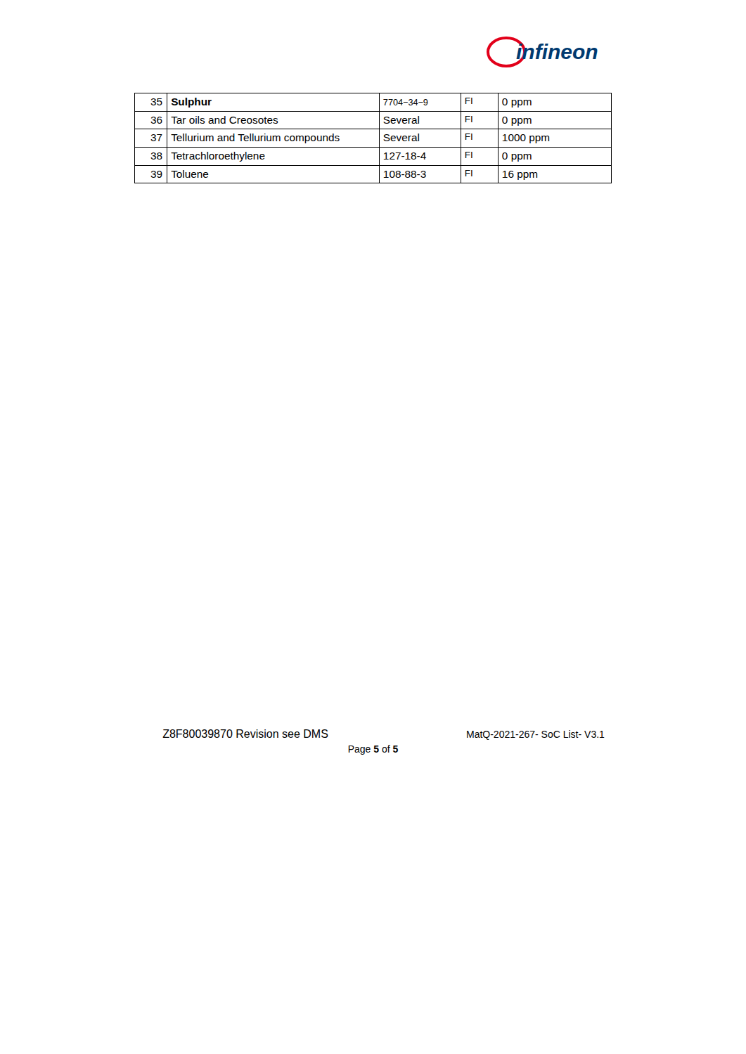infineon
| 35 | Sulphur | 7704−34−9 | FI | 0 ppm |
| 36 | Tar oils and Creosotes | Several | FI | 0 ppm |
| 37 | Tellurium and Tellurium compounds | Several | FI | 1000 ppm |
| 38 | Tetrachloroethylene | 127-18-4 | FI | 0 ppm |
| 39 | Toluene | 108-88-3 | FI | 16 ppm |
Z8F80039870 Revision see DMS
MatQ-2021-267- SoC List- V3.1
Page 5 of 5